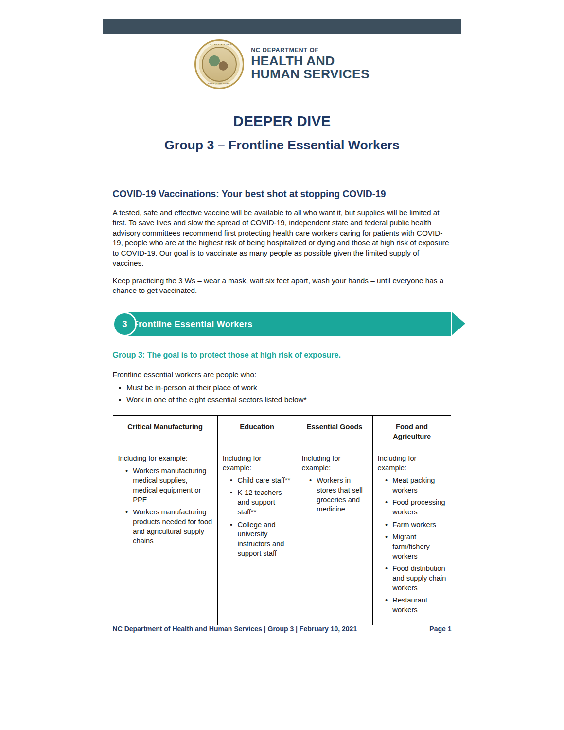THE GREAT SEAL OF THE STATE OF NORTH CAROLINA ESSE QUAM VIDERI
NC DEPARTMENT OF
HEALTH AND
HUMAN SERVICES
DEEPER DIVE
Group 3 – Frontline Essential Workers
COVID-19 Vaccinations: Your best shot at stopping COVID-19
A tested, safe and effective vaccine will be available to all who want it, but supplies will be limited at first. To save lives and slow the spread of COVID-19, independent state and federal public health advisory committees recommend first protecting health care workers caring for patients with COVID-19, people who are at the highest risk of being hospitalized or dying and those at high risk of exposure to COVID-19. Our goal is to vaccinate as many people as possible given the limited supply of vaccines.
Keep practicing the 3 Ws – wear a mask, wait six feet apart, wash your hands – until everyone has a chance to get vaccinated.
3
Frontline Essential Workers
Group 3: The goal is to protect those at high risk of exposure.
Frontline essential workers are people who:
Must be in-person at their place of work
Work in one of the eight essential sectors listed below*
| Critical Manufacturing | Education | Essential Goods | Food and Agriculture |
| --- | --- | --- | --- |
| Including for example: Workers manufacturing medical supplies, medical equipment or PPE Workers manufacturing products needed for food and agricultural supply chains | Including for example: Child care staff** K-12 teachers and support staff** College and university instructors and support staff | Including for example: Workers in stores that sell groceries and medicine | Including for example: Meat packing workers Food processing workers Farm workers Migrant farm/fishery workers Food distribution and supply chain workers Restaurant workers |
NC Department of Health and Human Services | Group 3 | February 10, 2021
Page 1